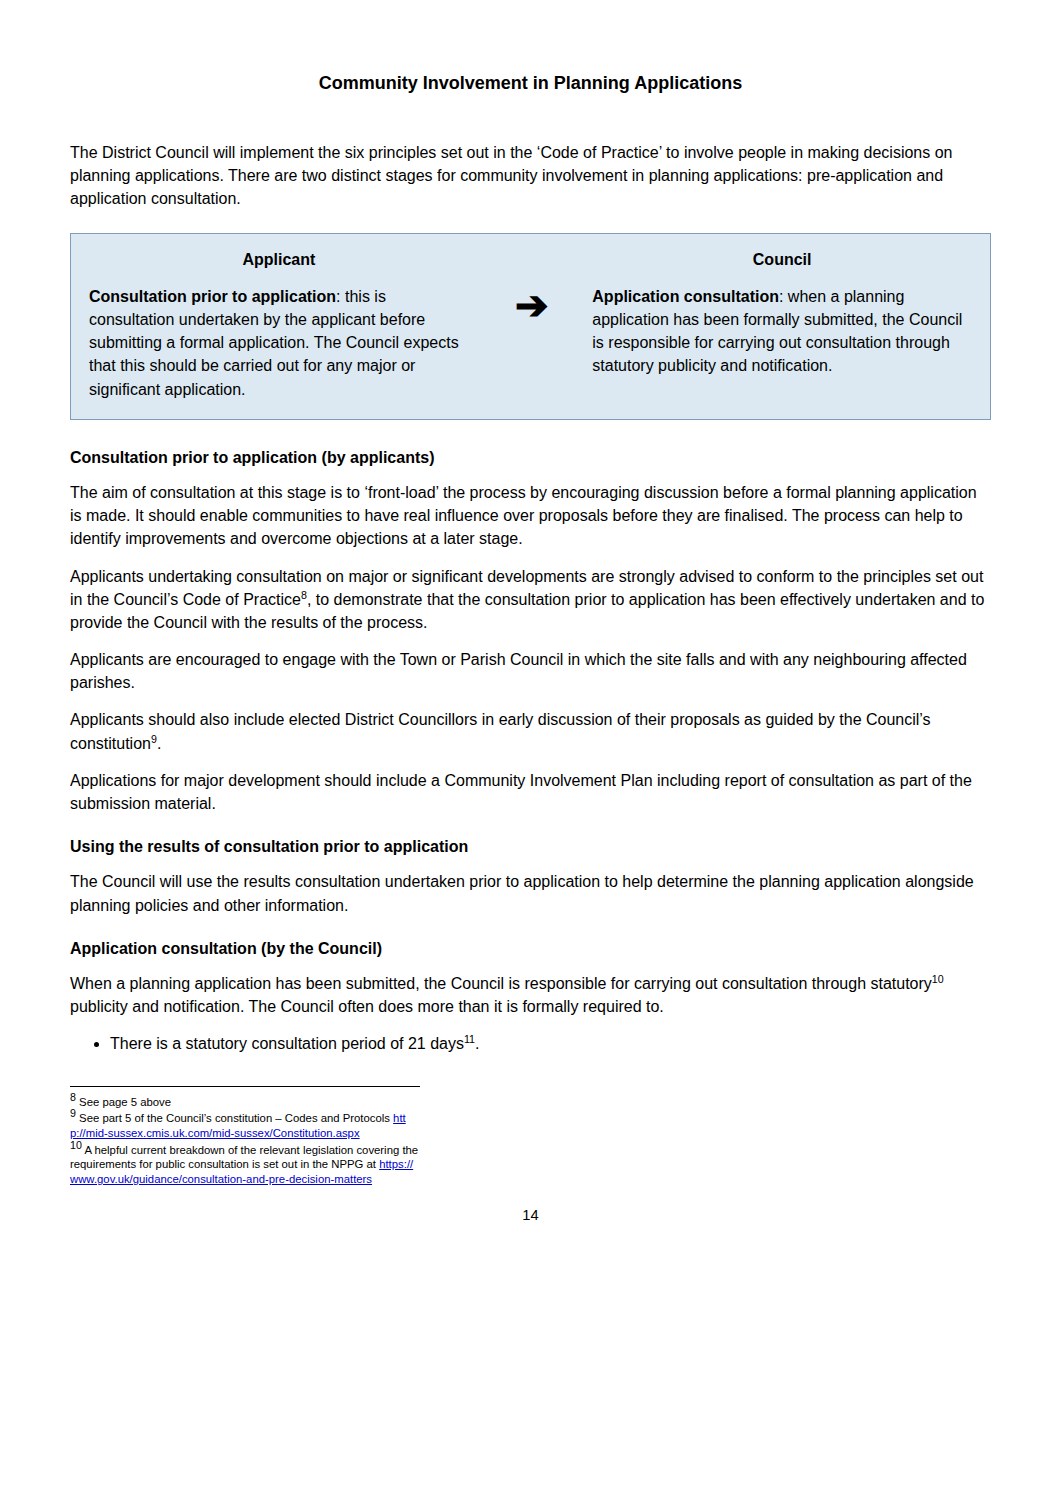Community Involvement in Planning Applications
The District Council will implement the six principles set out in the ‘Code of Practice’ to involve people in making decisions on planning applications. There are two distinct stages for community involvement in planning applications: pre-application and application consultation.
| Applicant | | Council |
| Consultation prior to application : this is consultation undertaken by the applicant before submitting a formal application. The Council expects that this should be carried out for any major or significant application. | ➔ | Application consultation : when a planning application has been formally submitted, the Council is responsible for carrying out consultation through statutory publicity and notification. |
Consultation prior to application (by applicants)
The aim of consultation at this stage is to ‘front-load’ the process by encouraging discussion before a formal planning application is made. It should enable communities to have real influence over proposals before they are finalised. The process can help to identify improvements and overcome objections at a later stage.
Applicants undertaking consultation on major or significant developments are strongly advised to conform to the principles set out in the Council’s Code of Practice8, to demonstrate that the consultation prior to application has been effectively undertaken and to provide the Council with the results of the process.
Applicants are encouraged to engage with the Town or Parish Council in which the site falls and with any neighbouring affected parishes.
Applicants should also include elected District Councillors in early discussion of their proposals as guided by the Council’s constitution9.
Applications for major development should include a Community Involvement Plan including report of consultation as part of the submission material.
Using the results of consultation prior to application
The Council will use the results consultation undertaken prior to application to help determine the planning application alongside planning policies and other information.
Application consultation (by the Council)
When a planning application has been submitted, the Council is responsible for carrying out consultation through statutory10 publicity and notification. The Council often does more than it is formally required to.
There is a statutory consultation period of 21 days11.
8 See page 5 above
9 See part 5 of the Council’s constitution – Codes and Protocols http://mid-sussex.cmis.uk.com/mid-sussex/Constitution.aspx
10 A helpful current breakdown of the relevant legislation covering the requirements for public consultation is set out in the NPPG at https://www.gov.uk/guidance/consultation-and-pre-decision-matters
14